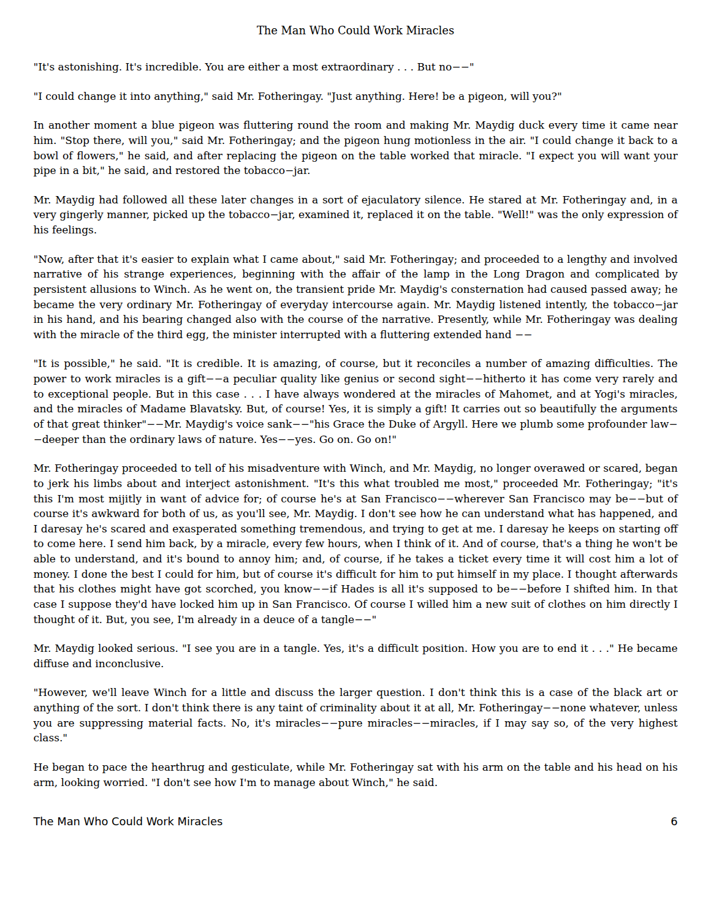The Man Who Could Work Miracles
"It's astonishing. It's incredible. You are either a most extraordinary . . . But no−−"
"I could change it into anything," said Mr. Fotheringay. "Just anything. Here! be a pigeon, will you?"
In another moment a blue pigeon was fluttering round the room and making Mr. Maydig duck every time it came near him. "Stop there, will you," said Mr. Fotheringay; and the pigeon hung motionless in the air. "I could change it back to a bowl of flowers," he said, and after replacing the pigeon on the table worked that miracle. "I expect you will want your pipe in a bit," he said, and restored the tobacco−jar.
Mr. Maydig had followed all these later changes in a sort of ejaculatory silence. He stared at Mr. Fotheringay and, in a very gingerly manner, picked up the tobacco−jar, examined it, replaced it on the table. "Well!" was the only expression of his feelings.
"Now, after that it's easier to explain what I came about," said Mr. Fotheringay; and proceeded to a lengthy and involved narrative of his strange experiences, beginning with the affair of the lamp in the Long Dragon and complicated by persistent allusions to Winch. As he went on, the transient pride Mr. Maydig's consternation had caused passed away; he became the very ordinary Mr. Fotheringay of everyday intercourse again. Mr. Maydig listened intently, the tobacco−jar in his hand, and his bearing changed also with the course of the narrative. Presently, while Mr. Fotheringay was dealing with the miracle of the third egg, the minister interrupted with a fluttering extended hand −−
"It is possible," he said. "It is credible. It is amazing, of course, but it reconciles a number of amazing difficulties. The power to work miracles is a gift−−a peculiar quality like genius or second sight−−hitherto it has come very rarely and to exceptional people. But in this case . . . I have always wondered at the miracles of Mahomet, and at Yogi's miracles, and the miracles of Madame Blavatsky. But, of course! Yes, it is simply a gift! It carries out so beautifully the arguments of that great thinker"−−Mr. Maydig's voice sank−−"his Grace the Duke of Argyll. Here we plumb some profounder law−−deeper than the ordinary laws of nature. Yes−−yes. Go on. Go on!"
Mr. Fotheringay proceeded to tell of his misadventure with Winch, and Mr. Maydig, no longer overawed or scared, began to jerk his limbs about and interject astonishment. "It's this what troubled me most," proceeded Mr. Fotheringay; "it's this I'm most mijitly in want of advice for; of course he's at San Francisco−−wherever San Francisco may be−−but of course it's awkward for both of us, as you'll see, Mr. Maydig. I don't see how he can understand what has happened, and I daresay he's scared and exasperated something tremendous, and trying to get at me. I daresay he keeps on starting off to come here. I send him back, by a miracle, every few hours, when I think of it. And of course, that's a thing he won't be able to understand, and it's bound to annoy him; and, of course, if he takes a ticket every time it will cost him a lot of money. I done the best I could for him, but of course it's difficult for him to put himself in my place. I thought afterwards that his clothes might have got scorched, you know−−if Hades is all it's supposed to be−−before I shifted him. In that case I suppose they'd have locked him up in San Francisco. Of course I willed him a new suit of clothes on him directly I thought of it. But, you see, I'm already in a deuce of a tangle−−"
Mr. Maydig looked serious. "I see you are in a tangle. Yes, it's a difficult position. How you are to end it . . ." He became diffuse and inconclusive.
"However, we'll leave Winch for a little and discuss the larger question. I don't think this is a case of the black art or anything of the sort. I don't think there is any taint of criminality about it at all, Mr. Fotheringay−−none whatever, unless you are suppressing material facts. No, it's miracles−−pure miracles−−miracles, if I may say so, of the very highest class."
He began to pace the hearthrug and gesticulate, while Mr. Fotheringay sat with his arm on the table and his head on his arm, looking worried. "I don't see how I'm to manage about Winch," he said.
The Man Who Could Work Miracles 6